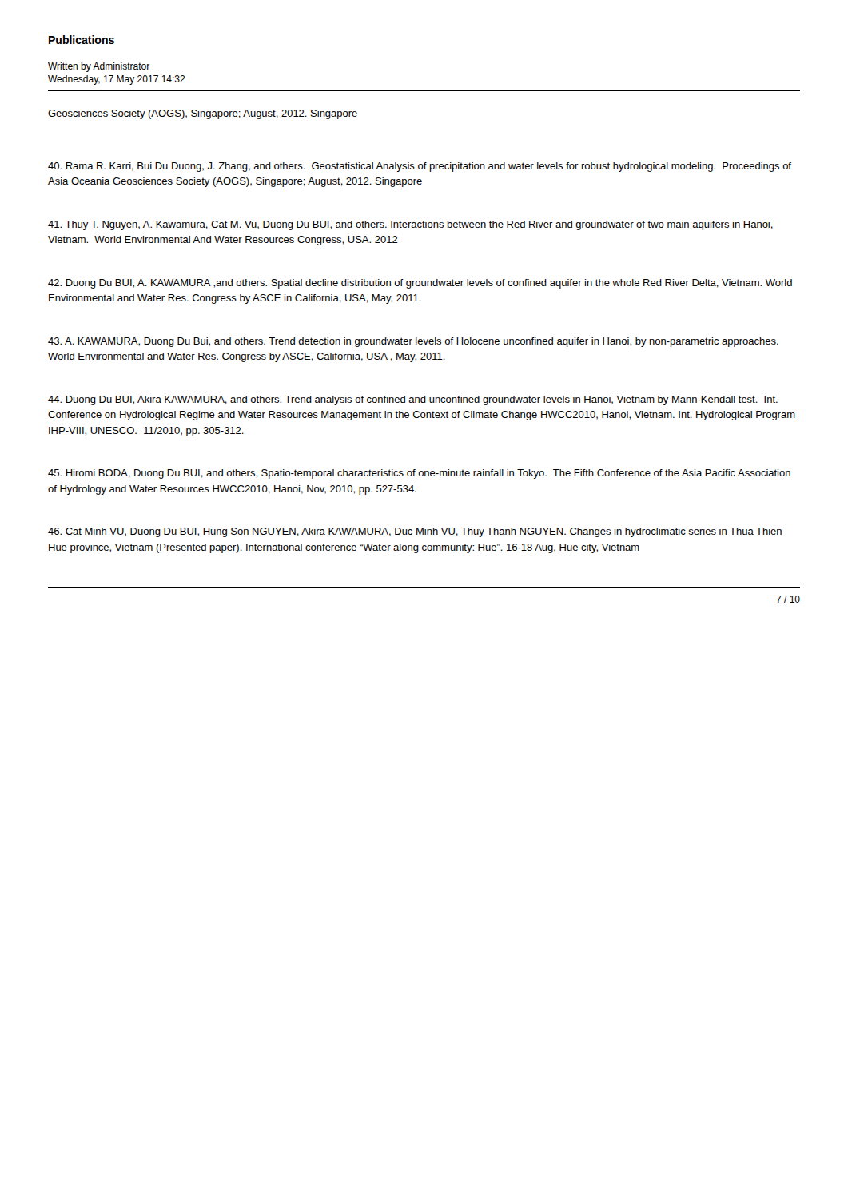Publications
Written by Administrator
Wednesday, 17 May 2017 14:32
Geosciences Society (AOGS), Singapore; August, 2012. Singapore
40. Rama R. Karri, Bui Du Duong, J. Zhang, and others. Geostatistical Analysis of precipitation and water levels for robust hydrological modeling. Proceedings of Asia Oceania Geosciences Society (AOGS), Singapore; August, 2012. Singapore
41. Thuy T. Nguyen, A. Kawamura, Cat M. Vu, Duong Du BUI, and others. Interactions between the Red River and groundwater of two main aquifers in Hanoi, Vietnam. World Environmental And Water Resources Congress, USA. 2012
42. Duong Du BUI, A. KAWAMURA ,and others. Spatial decline distribution of groundwater levels of confined aquifer in the whole Red River Delta, Vietnam. World Environmental and Water Res. Congress by ASCE in California, USA, May, 2011.
43. A. KAWAMURA, Duong Du Bui, and others. Trend detection in groundwater levels of Holocene unconfined aquifer in Hanoi, by non-parametric approaches. World Environmental and Water Res. Congress by ASCE, California, USA , May, 2011.
44. Duong Du BUI, Akira KAWAMURA, and others. Trend analysis of confined and unconfined groundwater levels in Hanoi, Vietnam by Mann-Kendall test. Int. Conference on Hydrological Regime and Water Resources Management in the Context of Climate Change HWCC2010, Hanoi, Vietnam. Int. Hydrological Program IHP-VIII, UNESCO. 11/2010, pp. 305-312.
45. Hiromi BODA, Duong Du BUI, and others, Spatio-temporal characteristics of one-minute rainfall in Tokyo. The Fifth Conference of the Asia Pacific Association of Hydrology and Water Resources HWCC2010, Hanoi, Nov, 2010, pp. 527-534.
46. Cat Minh VU, Duong Du BUI, Hung Son NGUYEN, Akira KAWAMURA, Duc Minh VU, Thuy Thanh NGUYEN. Changes in hydroclimatic series in Thua Thien Hue province, Vietnam (Presented paper). International conference “Water along community: Hue”. 16-18 Aug, Hue city, Vietnam
7 / 10